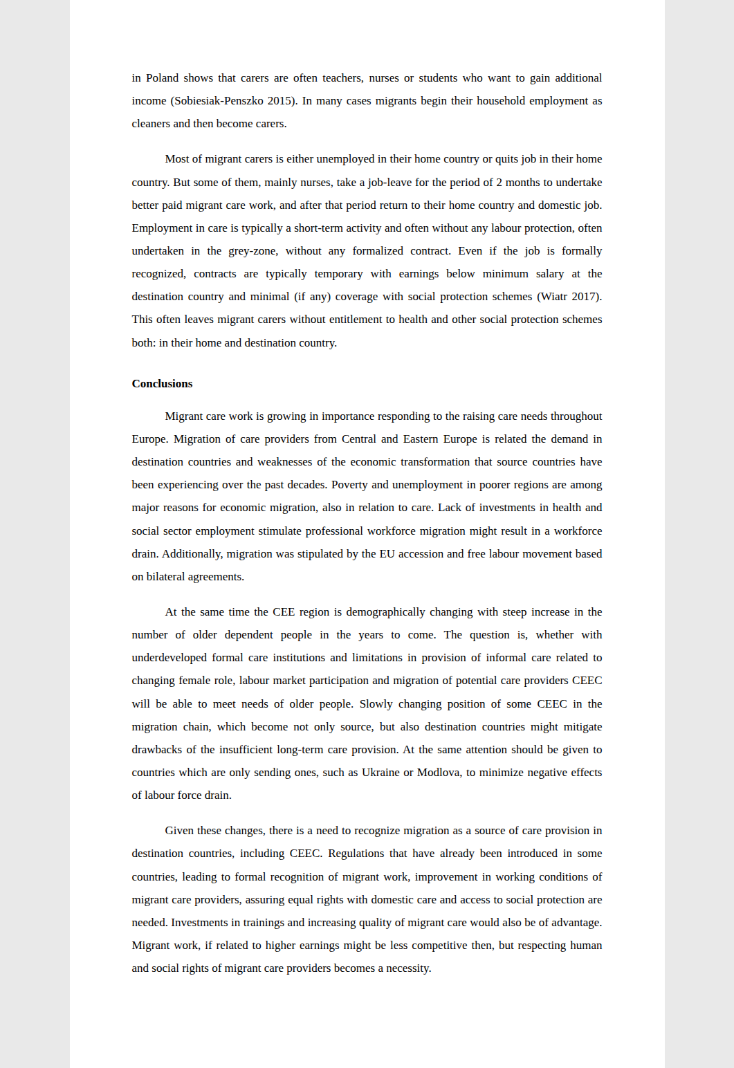in Poland shows that carers are often teachers, nurses or students who want to gain additional income (Sobiesiak-Penszko 2015). In many cases migrants begin their household employment as cleaners and then become carers.
Most of migrant carers is either unemployed in their home country or quits job in their home country. But some of them, mainly nurses, take a job-leave for the period of 2 months to undertake better paid migrant care work, and after that period return to their home country and domestic job. Employment in care is typically a short-term activity and often without any labour protection, often undertaken in the grey-zone, without any formalized contract. Even if the job is formally recognized, contracts are typically temporary with earnings below minimum salary at the destination country and minimal (if any) coverage with social protection schemes (Wiatr 2017). This often leaves migrant carers without entitlement to health and other social protection schemes both: in their home and destination country.
Conclusions
Migrant care work is growing in importance responding to the raising care needs throughout Europe. Migration of care providers from Central and Eastern Europe is related the demand in destination countries and weaknesses of the economic transformation that source countries have been experiencing over the past decades. Poverty and unemployment in poorer regions are among major reasons for economic migration, also in relation to care. Lack of investments in health and social sector employment stimulate professional workforce migration might result in a workforce drain. Additionally, migration was stipulated by the EU accession and free labour movement based on bilateral agreements.
At the same time the CEE region is demographically changing with steep increase in the number of older dependent people in the years to come. The question is, whether with underdeveloped formal care institutions and limitations in provision of informal care related to changing female role, labour market participation and migration of potential care providers CEEC will be able to meet needs of older people. Slowly changing position of some CEEC in the migration chain, which become not only source, but also destination countries might mitigate drawbacks of the insufficient long-term care provision. At the same attention should be given to countries which are only sending ones, such as Ukraine or Modlova, to minimize negative effects of labour force drain.
Given these changes, there is a need to recognize migration as a source of care provision in destination countries, including CEEC. Regulations that have already been introduced in some countries, leading to formal recognition of migrant work, improvement in working conditions of migrant care providers, assuring equal rights with domestic care and access to social protection are needed. Investments in trainings and increasing quality of migrant care would also be of advantage. Migrant work, if related to higher earnings might be less competitive then, but respecting human and social rights of migrant care providers becomes a necessity.